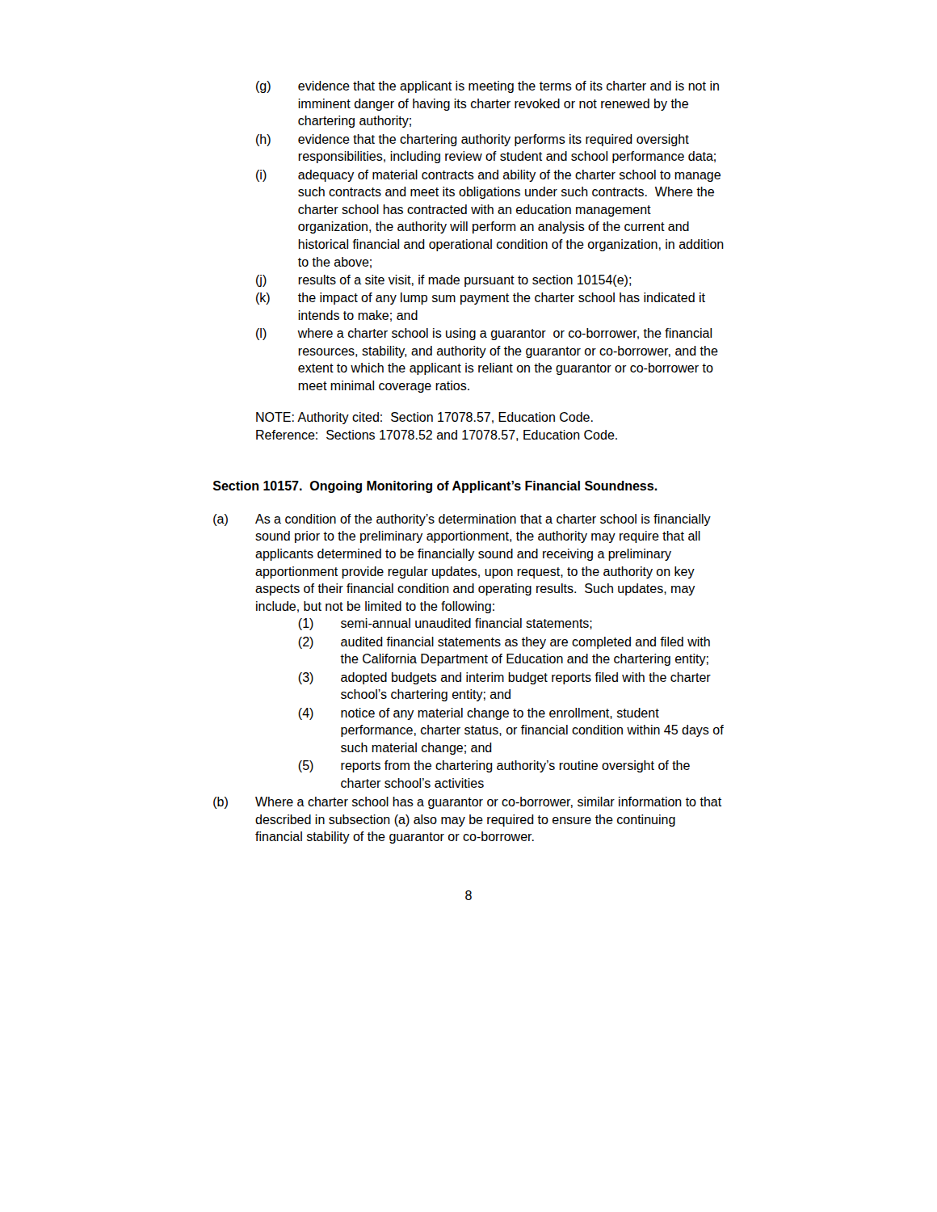(g)
evidence that the applicant is meeting the terms of its charter and is not in imminent danger of having its charter revoked or not renewed by the chartering authority;
(h)
evidence that the chartering authority performs its required oversight responsibilities, including review of student and school performance data;
(i)
adequacy of material contracts and ability of the charter school to manage such contracts and meet its obligations under such contracts. Where the charter school has contracted with an education management organization, the authority will perform an analysis of the current and historical financial and operational condition of the organization, in addition to the above;
(j)
results of a site visit, if made pursuant to section 10154(e);
(k)
the impact of any lump sum payment the charter school has indicated it intends to make; and
(l)
where a charter school is using a guarantor or co-borrower, the financial resources, stability, and authority of the guarantor or co-borrower, and the extent to which the applicant is reliant on the guarantor or co-borrower to meet minimal coverage ratios.
NOTE: Authority cited: Section 17078.57, Education Code.
Reference: Sections 17078.52 and 17078.57, Education Code.
Section 10157. Ongoing Monitoring of Applicant’s Financial Soundness.
(a)
As a condition of the authority’s determination that a charter school is financially sound prior to the preliminary apportionment, the authority may require that all applicants determined to be financially sound and receiving a preliminary apportionment provide regular updates, upon request, to the authority on key aspects of their financial condition and operating results. Such updates, may include, but not be limited to the following:
(1)
semi-annual unaudited financial statements;
(2)
audited financial statements as they are completed and filed with the California Department of Education and the chartering entity;
(3)
adopted budgets and interim budget reports filed with the charter school’s chartering entity; and
(4)
notice of any material change to the enrollment, student performance, charter status, or financial condition within 45 days of such material change; and
(5)
reports from the chartering authority’s routine oversight of the charter school’s activities
(b)
Where a charter school has a guarantor or co-borrower, similar information to that described in subsection (a) also may be required to ensure the continuing financial stability of the guarantor or co-borrower.
8